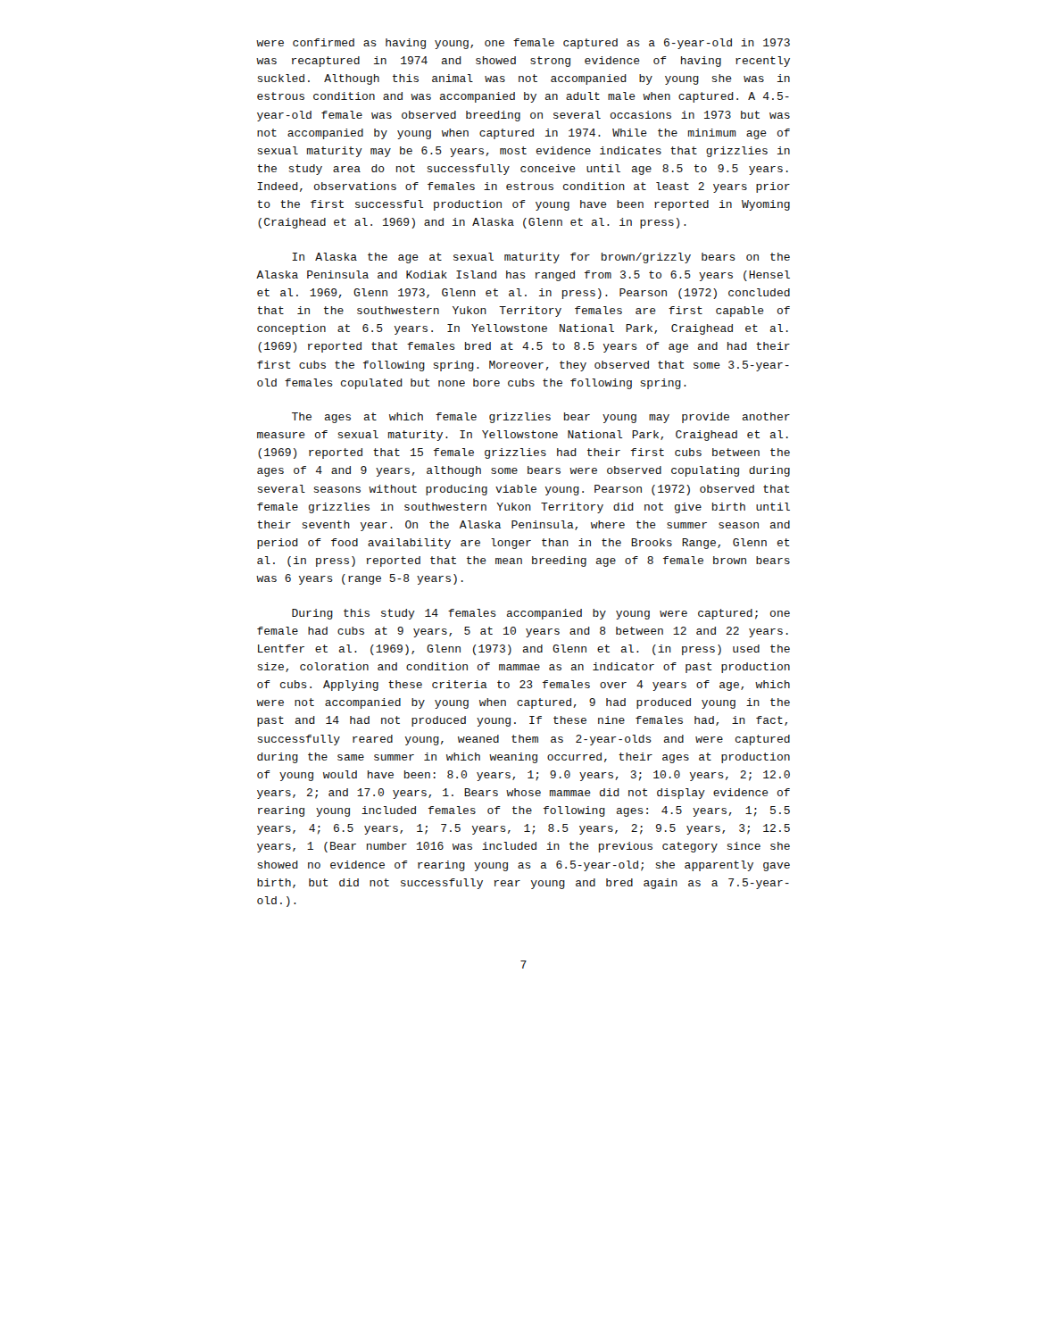were confirmed as having young, one female captured as a 6-year-old in 1973 was recaptured in 1974 and showed strong evidence of having recently suckled. Although this animal was not accompanied by young she was in estrous condition and was accompanied by an adult male when captured. A 4.5-year-old female was observed breeding on several occasions in 1973 but was not accompanied by young when captured in 1974. While the minimum age of sexual maturity may be 6.5 years, most evidence indicates that grizzlies in the study area do not successfully conceive until age 8.5 to 9.5 years. Indeed, observations of females in estrous condition at least 2 years prior to the first successful production of young have been reported in Wyoming (Craighead et al. 1969) and in Alaska (Glenn et al. in press).
In Alaska the age at sexual maturity for brown/grizzly bears on the Alaska Peninsula and Kodiak Island has ranged from 3.5 to 6.5 years (Hensel et al. 1969, Glenn 1973, Glenn et al. in press). Pearson (1972) concluded that in the southwestern Yukon Territory females are first capable of conception at 6.5 years. In Yellowstone National Park, Craighead et al. (1969) reported that females bred at 4.5 to 8.5 years of age and had their first cubs the following spring. Moreover, they observed that some 3.5-year-old females copulated but none bore cubs the following spring.
The ages at which female grizzlies bear young may provide another measure of sexual maturity. In Yellowstone National Park, Craighead et al. (1969) reported that 15 female grizzlies had their first cubs between the ages of 4 and 9 years, although some bears were observed copulating during several seasons without producing viable young. Pearson (1972) observed that female grizzlies in southwestern Yukon Territory did not give birth until their seventh year. On the Alaska Peninsula, where the summer season and period of food availability are longer than in the Brooks Range, Glenn et al. (in press) reported that the mean breeding age of 8 female brown bears was 6 years (range 5-8 years).
During this study 14 females accompanied by young were captured; one female had cubs at 9 years, 5 at 10 years and 8 between 12 and 22 years. Lentfer et al. (1969), Glenn (1973) and Glenn et al. (in press) used the size, coloration and condition of mammae as an indicator of past production of cubs. Applying these criteria to 23 females over 4 years of age, which were not accompanied by young when captured, 9 had produced young in the past and 14 had not produced young. If these nine females had, in fact, successfully reared young, weaned them as 2-year-olds and were captured during the same summer in which weaning occurred, their ages at production of young would have been: 8.0 years, 1; 9.0 years, 3; 10.0 years, 2; 12.0 years, 2; and 17.0 years, 1. Bears whose mammae did not display evidence of rearing young included females of the following ages: 4.5 years, 1; 5.5 years, 4; 6.5 years, 1; 7.5 years, 1; 8.5 years, 2; 9.5 years, 3; 12.5 years, 1 (Bear number 1016 was included in the previous category since she showed no evidence of rearing young as a 6.5-year-old; she apparently gave birth, but did not successfully rear young and bred again as a 7.5-year-old.).
7